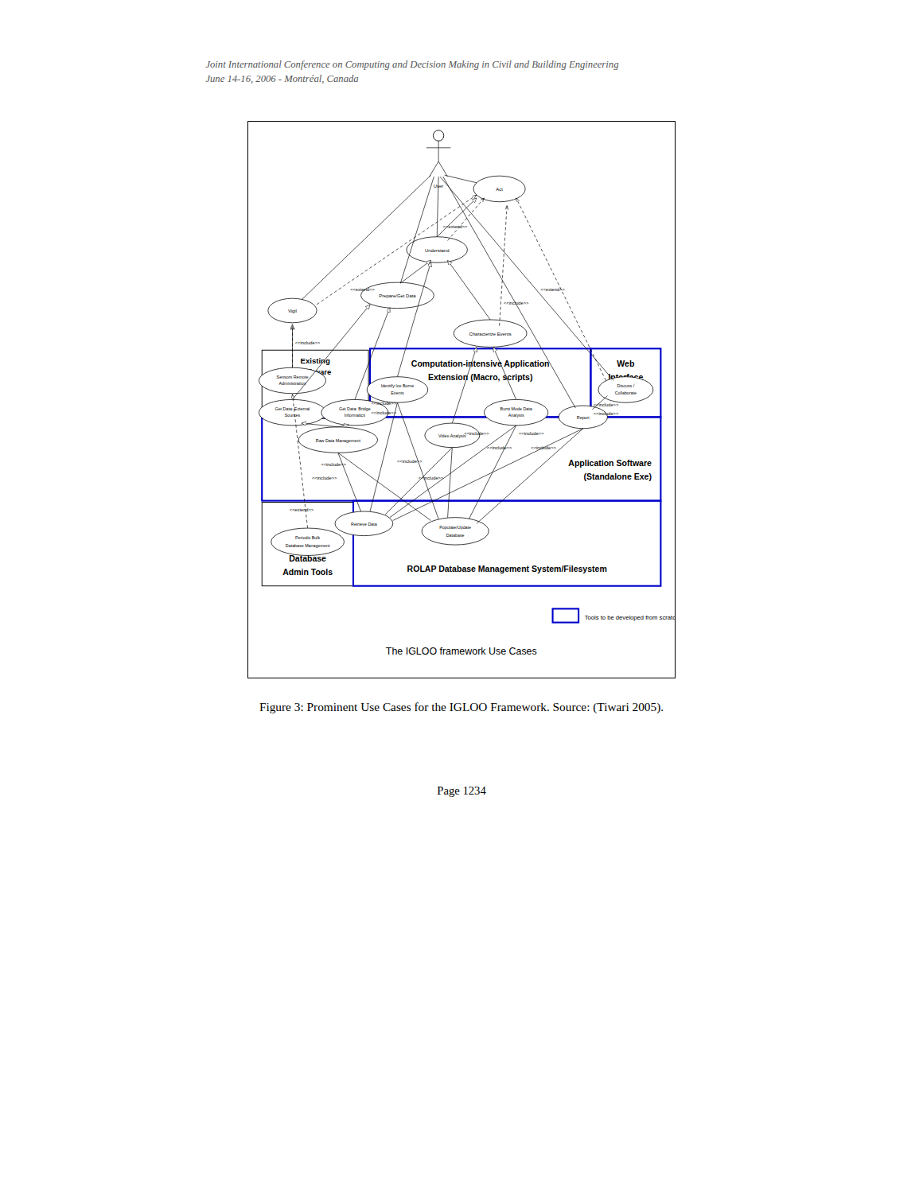Joint International Conference on Computing and Decision Making in Civil and Building Engineering
June 14-16, 2006 - Montréal, Canada
Existing Software Computation-intensive Application Extension (Macro, scripts) Web Interface Application Software (Standalone Exe) Database Admin Tools ROLAP Database Management System/Filesystem User Act Understand Prepare/Get Data Vigil Characterize Events Sensors Remote Administration Get Data: External Sources Get Data: Bridge Informatics Identify Ice Borne Events Burst Mode Data Analysis Video Analysis Discuss / Collaborate Report Raw Data Management Retrieve Data Populate/Update Database Periodic Bulk Database Management <<extend>> <<extend>> <<extend>> <<extend>> <<include>> <<include>> <<include>> <<include>> <<include>> <<include>> <<include>> <<include>> <<include>> <<include>> <<include>> <<include>> <<include>> <<include>> Tools to be developed from scratch The IGLOO framework Use Cases
Figure 3: Prominent Use Cases for the IGLOO Framework. Source: (Tiwari 2005).
Page 1234